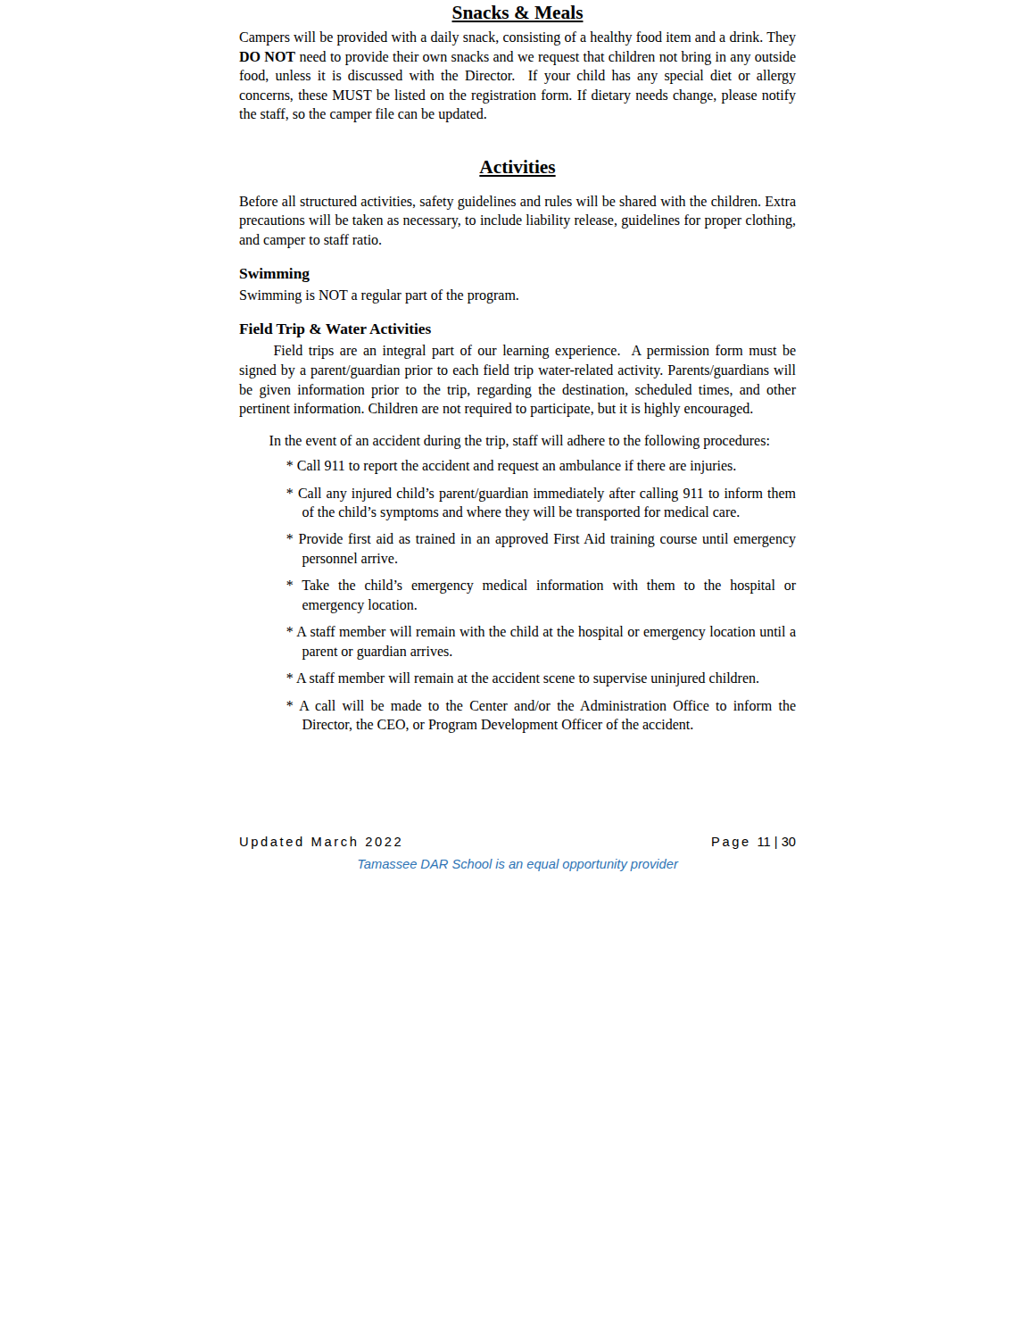Snacks & Meals
Campers will be provided with a daily snack, consisting of a healthy food item and a drink. They DO NOT need to provide their own snacks and we request that children not bring in any outside food, unless it is discussed with the Director. If your child has any special diet or allergy concerns, these MUST be listed on the registration form. If dietary needs change, please notify the staff, so the camper file can be updated.
Activities
Before all structured activities, safety guidelines and rules will be shared with the children. Extra precautions will be taken as necessary, to include liability release, guidelines for proper clothing, and camper to staff ratio.
Swimming
Swimming is NOT a regular part of the program.
Field Trip & Water Activities
Field trips are an integral part of our learning experience. A permission form must be signed by a parent/guardian prior to each field trip water-related activity. Parents/guardians will be given information prior to the trip, regarding the destination, scheduled times, and other pertinent information. Children are not required to participate, but it is highly encouraged.
In the event of an accident during the trip, staff will adhere to the following procedures:
Call 911 to report the accident and request an ambulance if there are injuries.
Call any injured child’s parent/guardian immediately after calling 911 to inform them of the child’s symptoms and where they will be transported for medical care.
Provide first aid as trained in an approved First Aid training course until emergency personnel arrive.
Take the child’s emergency medical information with them to the hospital or emergency location.
A staff member will remain with the child at the hospital or emergency location until a parent or guardian arrives.
A staff member will remain at the accident scene to supervise uninjured children.
A call will be made to the Center and/or the Administration Office to inform the Director, the CEO, or Program Development Officer of the accident.
Updated March 2022
Page 11 | 30
Tamassee DAR School is an equal opportunity provider